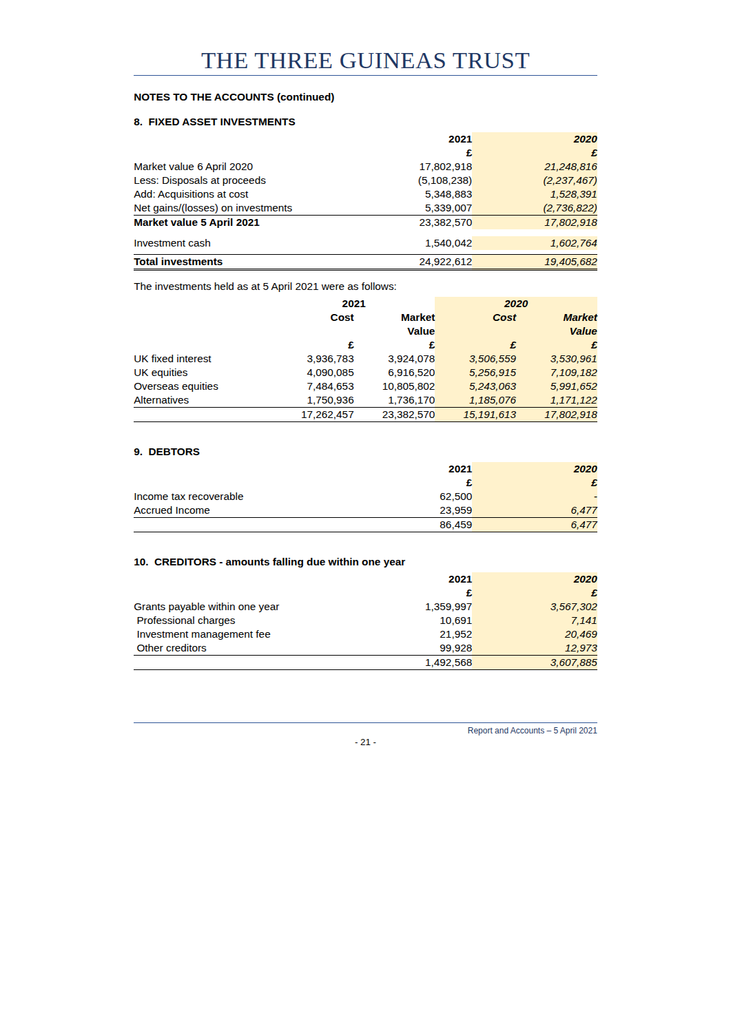THE THREE GUINEAS TRUST
NOTES TO THE ACCOUNTS (continued)
8. FIXED ASSET INVESTMENTS
| | 2021 | 2020 |
| | £ | £ |
| Market value 6 April 2020 | 17,802,918 | 21,248,816 |
| Less: Disposals at proceeds | (5,108,238) | (2,237,467) |
| Add: Acquisitions at cost | 5,348,883 | 1,528,391 |
| Net gains/(losses) on investments | 5,339,007 | (2,736,822) |
| Market value 5 April 2021 | 23,382,570 | 17,802,918 |
| Investment cash | 1,540,042 | 1,602,764 |
| Total investments | 24,922,612 | 19,405,682 |
The investments held as at 5 April 2021 were as follows:
| | 2021 | 2020 |
| | Cost | Market | Cost | Market |
| | | Value | | Value |
| | £ | £ | £ | £ |
| UK fixed interest | 3,936,783 | 3,924,078 | 3,506,559 | 3,530,961 |
| UK equities | 4,090,085 | 6,916,520 | 5,256,915 | 7,109,182 |
| Overseas equities | 7,484,653 | 10,805,802 | 5,243,063 | 5,991,652 |
| Alternatives | 1,750,936 | 1,736,170 | 1,185,076 | 1,171,122 |
| | 17,262,457 | 23,382,570 | 15,191,613 | 17,802,918 |
9. DEBTORS
| | 2021 | 2020 |
| | £ | £ |
| Income tax recoverable | 62,500 | - |
| Accrued Income | 23,959 | 6,477 |
| | 86,459 | 6,477 |
10. CREDITORS - amounts falling due within one year
| | 2021 | 2020 |
| | £ | £ |
| Grants payable within one year | 1,359,997 | 3,567,302 |
| Professional charges | 10,691 | 7,141 |
| Investment management fee | 21,952 | 20,469 |
| Other creditors | 99,928 | 12,973 |
| | 1,492,568 | 3,607,885 |
Report and Accounts – 5 April 2021
- 21 -